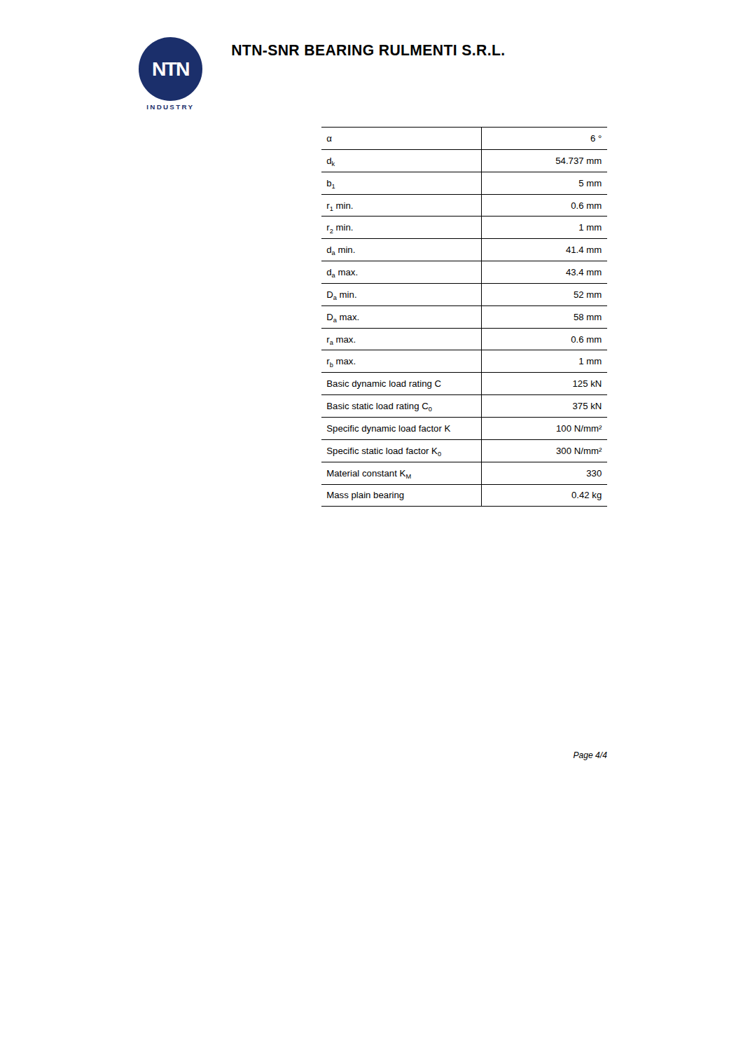NTN
INDUSTRY
NTN-SNR BEARING RULMENTI S.R.L.
| α | 6 ° |
| d k | 54.737 mm |
| b 1 | 5 mm |
| r 1 min. | 0.6 mm |
| r 2 min. | 1 mm |
| d a min. | 41.4 mm |
| d a max. | 43.4 mm |
| D a min. | 52 mm |
| D a max. | 58 mm |
| r a max. | 0.6 mm |
| r b max. | 1 mm |
| Basic dynamic load rating C | 125 kN |
| Basic static load rating C 0 | 375 kN |
| Specific dynamic load factor K | 100 N/mm² |
| Specific static load factor K 0 | 300 N/mm² |
| Material constant K M | 330 |
| Mass plain bearing | 0.42 kg |
Page 4/4